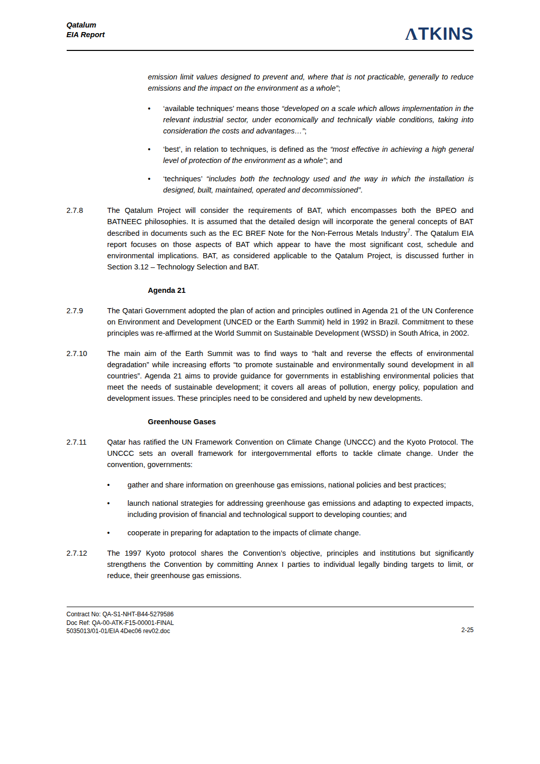Qatalum
EIA Report
ΛTKINS
emission limit values designed to prevent and, where that is not practicable, generally to reduce emissions and the impact on the environment as a whole”;
•
‘available techniques’ means those “developed on a scale which allows implementation in the relevant industrial sector, under economically and technically viable conditions, taking into consideration the costs and advantages…”;
•
‘best’, in relation to techniques, is defined as the “most effective in achieving a high general level of protection of the environment as a whole”; and
•
‘techniques’ “includes both the technology used and the way in which the installation is designed, built, maintained, operated and decommissioned”.
2.7.8
The Qatalum Project will consider the requirements of BAT, which encompasses both the BPEO and BATNEEC philosophies. It is assumed that the detailed design will incorporate the general concepts of BAT described in documents such as the EC BREF Note for the Non-Ferrous Metals Industry7. The Qatalum EIA report focuses on those aspects of BAT which appear to have the most significant cost, schedule and environmental implications. BAT, as considered applicable to the Qatalum Project, is discussed further in Section 3.12 – Technology Selection and BAT.
Agenda 21
2.7.9
The Qatari Government adopted the plan of action and principles outlined in Agenda 21 of the UN Conference on Environment and Development (UNCED or the Earth Summit) held in 1992 in Brazil. Commitment to these principles was re-affirmed at the World Summit on Sustainable Development (WSSD) in South Africa, in 2002.
2.7.10
The main aim of the Earth Summit was to find ways to “halt and reverse the effects of environmental degradation” while increasing efforts “to promote sustainable and environmentally sound development in all countries”. Agenda 21 aims to provide guidance for governments in establishing environmental policies that meet the needs of sustainable development; it covers all areas of pollution, energy policy, population and development issues. These principles need to be considered and upheld by new developments.
Greenhouse Gases
2.7.11
Qatar has ratified the UN Framework Convention on Climate Change (UNCCC) and the Kyoto Protocol. The UNCCC sets an overall framework for intergovernmental efforts to tackle climate change. Under the convention, governments:
•
gather and share information on greenhouse gas emissions, national policies and best practices;
•
launch national strategies for addressing greenhouse gas emissions and adapting to expected impacts, including provision of financial and technological support to developing counties; and
•
cooperate in preparing for adaptation to the impacts of climate change.
2.7.12
The 1997 Kyoto protocol shares the Convention’s objective, principles and institutions but significantly strengthens the Convention by committing Annex I parties to individual legally binding targets to limit, or reduce, their greenhouse gas emissions.
Contract No: QA-S1-NHT-B44-5279586
Doc Ref: QA-00-ATK-F15-00001-FINAL
5035013/01-01/EIA 4Dec06 rev02.doc
2-25